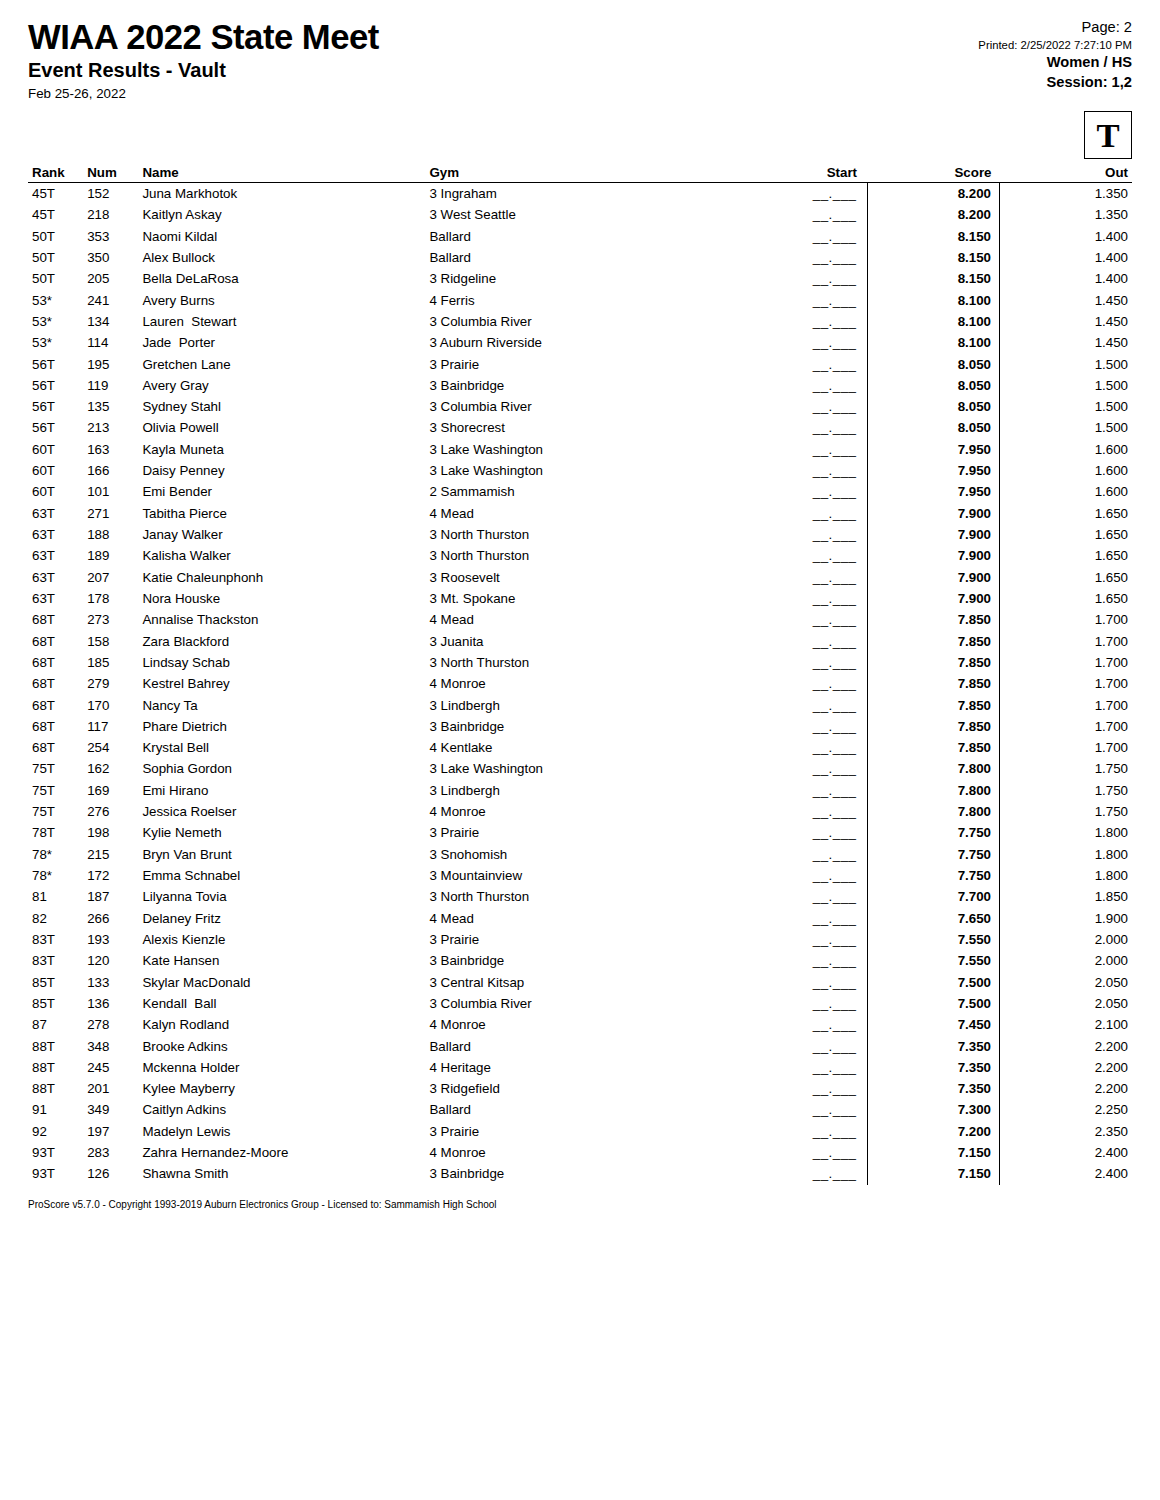Page: 2
Printed: 2/25/2022 7:27:10 PM
Women / HS
Session: 1,2
WIAA 2022 State Meet
Event Results - Vault
Feb 25-26, 2022
T
| Rank | Num | Name | Gym | Start | Score | Out |
| --- | --- | --- | --- | --- | --- | --- |
| 45T | 152 | Juna Markhotok | 3 Ingraham | __.___ | 8.200 | 1.350 |
| 45T | 218 | Kaitlyn Askay | 3 West Seattle | __.___ | 8.200 | 1.350 |
| 50T | 353 | Naomi Kildal | Ballard | __.___ | 8.150 | 1.400 |
| 50T | 350 | Alex Bullock | Ballard | __.___ | 8.150 | 1.400 |
| 50T | 205 | Bella DeLaRosa | 3 Ridgeline | __.___ | 8.150 | 1.400 |
| 53* | 241 | Avery Burns | 4 Ferris | __.___ | 8.100 | 1.450 |
| 53* | 134 | Lauren Stewart | 3 Columbia River | __.___ | 8.100 | 1.450 |
| 53* | 114 | Jade Porter | 3 Auburn Riverside | __.___ | 8.100 | 1.450 |
| 56T | 195 | Gretchen Lane | 3 Prairie | __.___ | 8.050 | 1.500 |
| 56T | 119 | Avery Gray | 3 Bainbridge | __.___ | 8.050 | 1.500 |
| 56T | 135 | Sydney Stahl | 3 Columbia River | __.___ | 8.050 | 1.500 |
| 56T | 213 | Olivia Powell | 3 Shorecrest | __.___ | 8.050 | 1.500 |
| 60T | 163 | Kayla Muneta | 3 Lake Washington | __.___ | 7.950 | 1.600 |
| 60T | 166 | Daisy Penney | 3 Lake Washington | __.___ | 7.950 | 1.600 |
| 60T | 101 | Emi Bender | 2 Sammamish | __.___ | 7.950 | 1.600 |
| 63T | 271 | Tabitha Pierce | 4 Mead | __.___ | 7.900 | 1.650 |
| 63T | 188 | Janay Walker | 3 North Thurston | __.___ | 7.900 | 1.650 |
| 63T | 189 | Kalisha Walker | 3 North Thurston | __.___ | 7.900 | 1.650 |
| 63T | 207 | Katie Chaleunphonh | 3 Roosevelt | __.___ | 7.900 | 1.650 |
| 63T | 178 | Nora Houske | 3 Mt. Spokane | __.___ | 7.900 | 1.650 |
| 68T | 273 | Annalise Thackston | 4 Mead | __.___ | 7.850 | 1.700 |
| 68T | 158 | Zara Blackford | 3 Juanita | __.___ | 7.850 | 1.700 |
| 68T | 185 | Lindsay Schab | 3 North Thurston | __.___ | 7.850 | 1.700 |
| 68T | 279 | Kestrel Bahrey | 4 Monroe | __.___ | 7.850 | 1.700 |
| 68T | 170 | Nancy Ta | 3 Lindbergh | __.___ | 7.850 | 1.700 |
| 68T | 117 | Phare Dietrich | 3 Bainbridge | __.___ | 7.850 | 1.700 |
| 68T | 254 | Krystal Bell | 4 Kentlake | __.___ | 7.850 | 1.700 |
| 75T | 162 | Sophia Gordon | 3 Lake Washington | __.___ | 7.800 | 1.750 |
| 75T | 169 | Emi Hirano | 3 Lindbergh | __.___ | 7.800 | 1.750 |
| 75T | 276 | Jessica Roelser | 4 Monroe | __.___ | 7.800 | 1.750 |
| 78T | 198 | Kylie Nemeth | 3 Prairie | __.___ | 7.750 | 1.800 |
| 78* | 215 | Bryn Van Brunt | 3 Snohomish | __.___ | 7.750 | 1.800 |
| 78* | 172 | Emma Schnabel | 3 Mountainview | __.___ | 7.750 | 1.800 |
| 81 | 187 | Lilyanna Tovia | 3 North Thurston | __.___ | 7.700 | 1.850 |
| 82 | 266 | Delaney Fritz | 4 Mead | __.___ | 7.650 | 1.900 |
| 83T | 193 | Alexis Kienzle | 3 Prairie | __.___ | 7.550 | 2.000 |
| 83T | 120 | Kate Hansen | 3 Bainbridge | __.___ | 7.550 | 2.000 |
| 85T | 133 | Skylar MacDonald | 3 Central Kitsap | __.___ | 7.500 | 2.050 |
| 85T | 136 | Kendall Ball | 3 Columbia River | __.___ | 7.500 | 2.050 |
| 87 | 278 | Kalyn Rodland | 4 Monroe | __.___ | 7.450 | 2.100 |
| 88T | 348 | Brooke Adkins | Ballard | __.___ | 7.350 | 2.200 |
| 88T | 245 | Mckenna Holder | 4 Heritage | __.___ | 7.350 | 2.200 |
| 88T | 201 | Kylee Mayberry | 3 Ridgefield | __.___ | 7.350 | 2.200 |
| 91 | 349 | Caitlyn Adkins | Ballard | __.___ | 7.300 | 2.250 |
| 92 | 197 | Madelyn Lewis | 3 Prairie | __.___ | 7.200 | 2.350 |
| 93T | 283 | Zahra Hernandez-Moore | 4 Monroe | __.___ | 7.150 | 2.400 |
| 93T | 126 | Shawna Smith | 3 Bainbridge | __.___ | 7.150 | 2.400 |
ProScore v5.7.0 - Copyright 1993-2019 Auburn Electronics Group - Licensed to: Sammamish High School